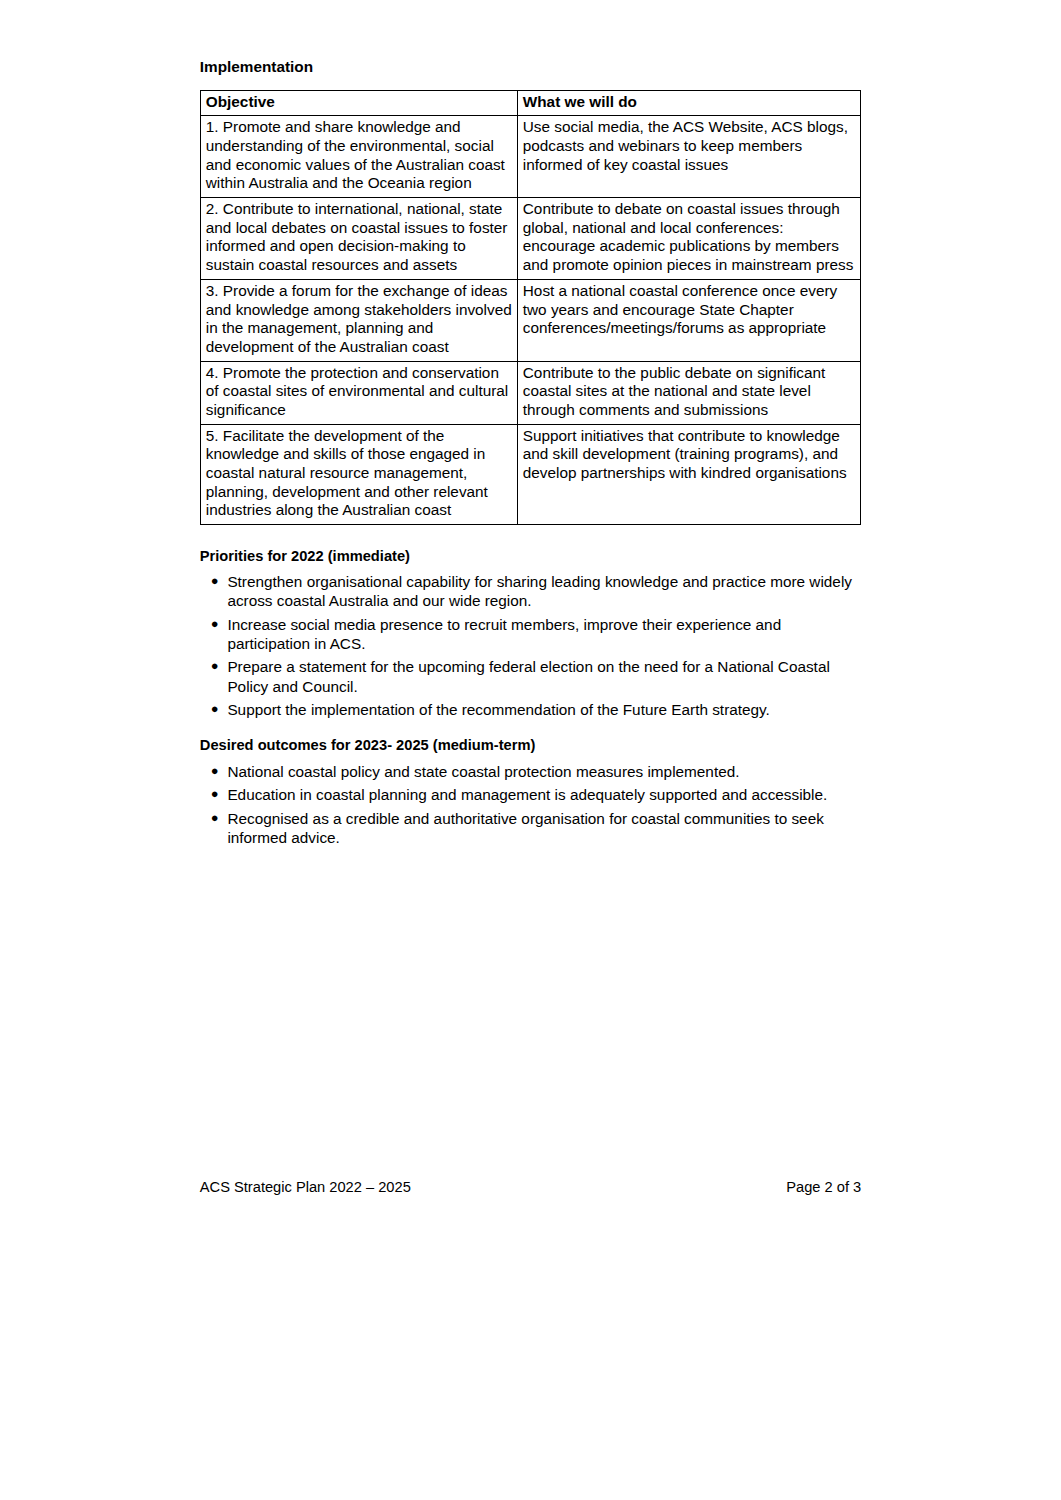Implementation
| Objective | What we will do |
| --- | --- |
| 1. Promote and share knowledge and understanding of the environmental, social and economic values of the Australian coast within Australia and the Oceania region | Use social media, the ACS Website, ACS blogs, podcasts and webinars to keep members informed of key coastal issues |
| 2. Contribute to international, national, state and local debates on coastal issues to foster informed and open decision-making to sustain coastal resources and assets | Contribute to debate on coastal issues through global, national and local conferences: encourage academic publications by members and promote opinion pieces in mainstream press |
| 3. Provide a forum for the exchange of ideas and knowledge among stakeholders involved in the management, planning and development of the Australian coast | Host a national coastal conference once every two years and encourage State Chapter conferences/meetings/forums as appropriate |
| 4. Promote the protection and conservation of coastal sites of environmental and cultural significance | Contribute to the public debate on significant coastal sites at the national and state level through comments and submissions |
| 5. Facilitate the development of the knowledge and skills of those engaged in coastal natural resource management, planning, development and other relevant industries along the Australian coast | Support initiatives that contribute to knowledge and skill development (training programs), and develop partnerships with kindred organisations |
Priorities for 2022 (immediate)
Strengthen organisational capability for sharing leading knowledge and practice more widely across coastal Australia and our wide region.
Increase social media presence to recruit members, improve their experience and participation in ACS.
Prepare a statement for the upcoming federal election on the need for a National Coastal Policy and Council.
Support the implementation of the recommendation of the Future Earth strategy.
Desired outcomes for 2023- 2025 (medium-term)
National coastal policy and state coastal protection measures implemented.
Education in coastal planning and management is adequately supported and accessible.
Recognised as a credible and authoritative organisation for coastal communities to seek informed advice.
ACS Strategic Plan 2022 – 2025 Page 2 of 3